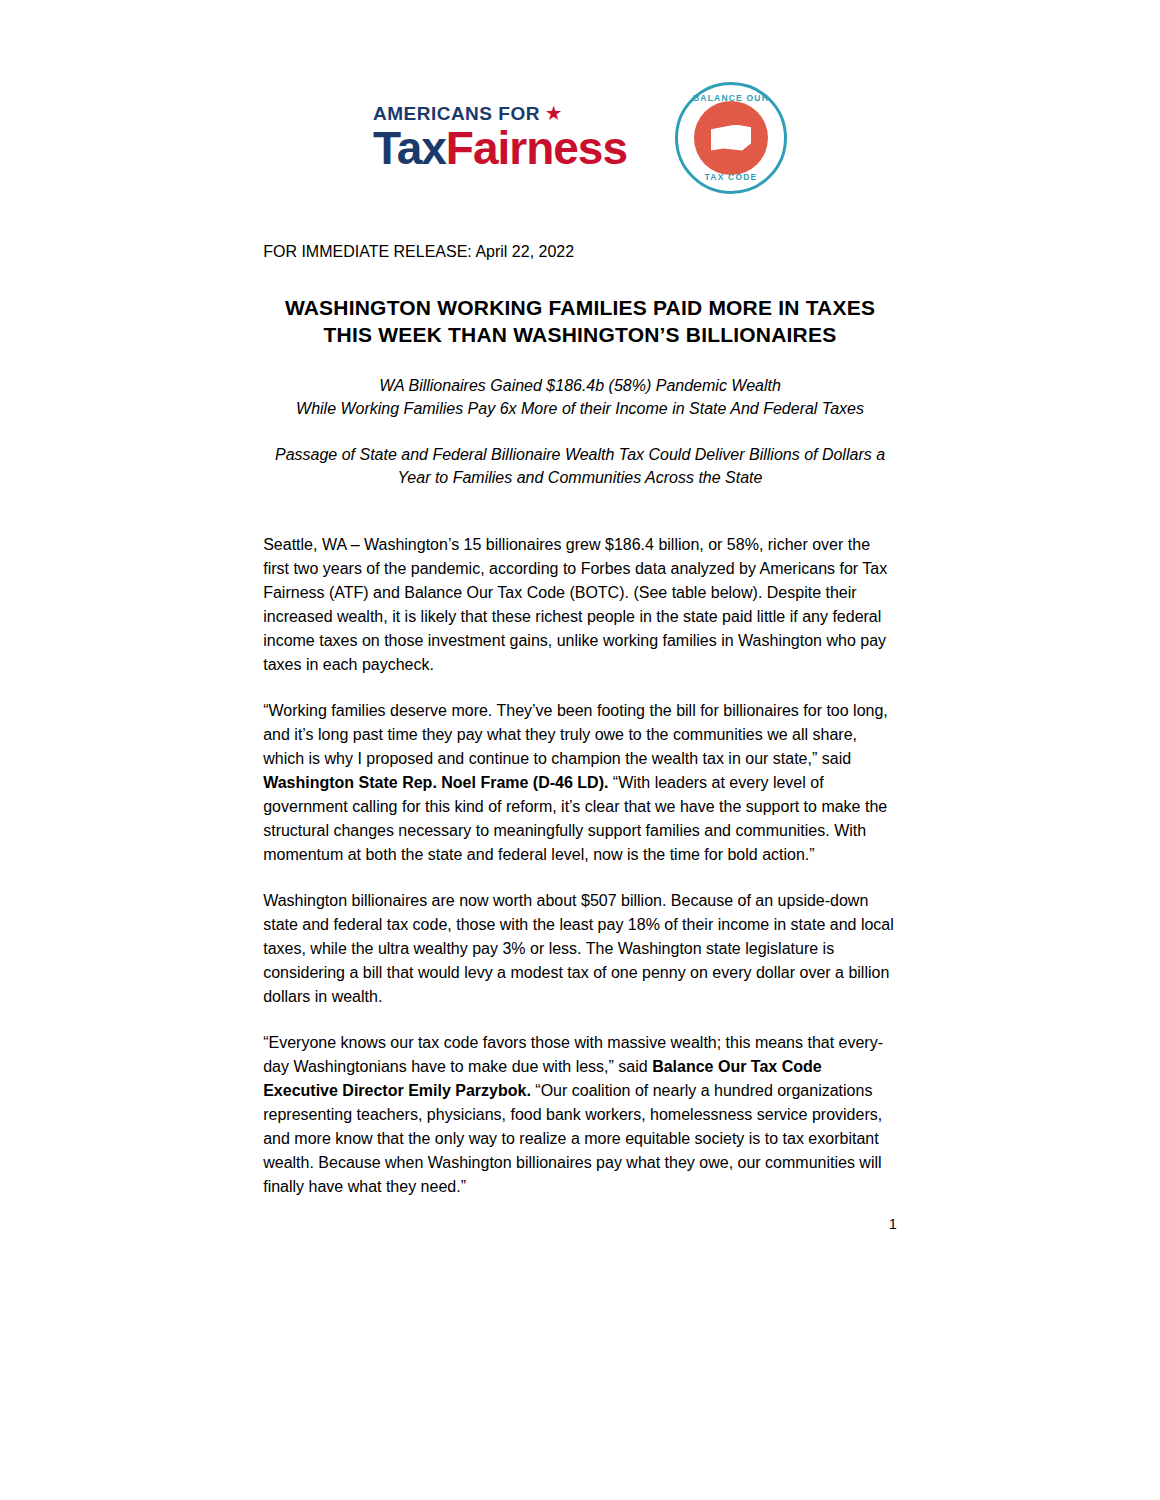Americans for ★
Tax Fairness
Balance Our
Tax Code
FOR IMMEDIATE RELEASE: April 22, 2022
WASHINGTON WORKING FAMILIES PAID MORE IN TAXES
THIS WEEK THAN WASHINGTON’S BILLIONAIRES
WA Billionaires Gained $186.4b (58%) Pandemic Wealth
While Working Families Pay 6x More of their Income in State And Federal Taxes
Passage of State and Federal Billionaire Wealth Tax Could Deliver Billions of Dollars a Year to Families and Communities Across the State
Seattle, WA – Washington’s 15 billionaires grew $186.4 billion, or 58%, richer over the first two years of the pandemic, according to Forbes data analyzed by Americans for Tax Fairness (ATF) and Balance Our Tax Code (BOTC). (See table below). Despite their increased wealth, it is likely that these richest people in the state paid little if any federal income taxes on those investment gains, unlike working families in Washington who pay taxes in each paycheck.
“Working families deserve more. They’ve been footing the bill for billionaires for too long, and it’s long past time they pay what they truly owe to the communities we all share, which is why I proposed and continue to champion the wealth tax in our state,” said Washington State Rep. Noel Frame (D-46 LD). “With leaders at every level of government calling for this kind of reform, it’s clear that we have the support to make the structural changes necessary to meaningfully support families and communities. With momentum at both the state and federal level, now is the time for bold action.”
Washington billionaires are now worth about $507 billion. Because of an upside-down state and federal tax code, those with the least pay 18% of their income in state and local taxes, while the ultra wealthy pay 3% or less. The Washington state legislature is considering a bill that would levy a modest tax of one penny on every dollar over a billion dollars in wealth.
“Everyone knows our tax code favors those with massive wealth; this means that every-day Washingtonians have to make due with less,” said Balance Our Tax Code Executive Director Emily Parzybok. “Our coalition of nearly a hundred organizations representing teachers, physicians, food bank workers, homelessness service providers, and more know that the only way to realize a more equitable society is to tax exorbitant wealth. Because when Washington billionaires pay what they owe, our communities will finally have what they need.”
1